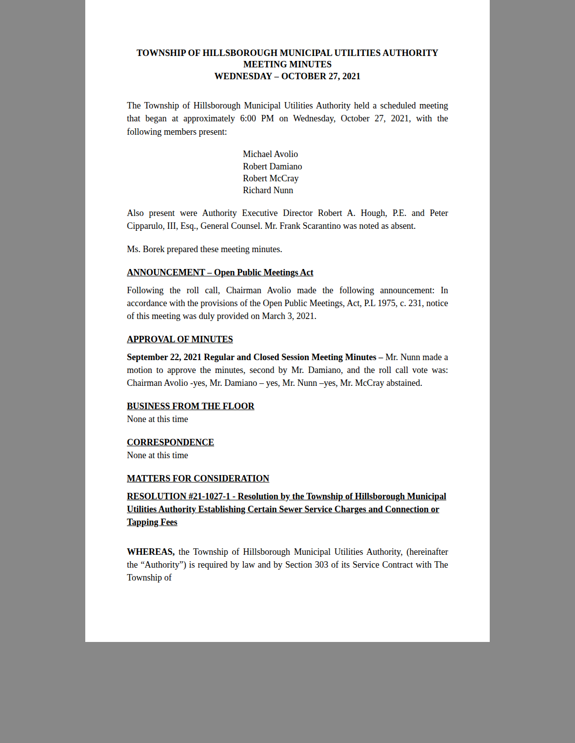TOWNSHIP OF HILLSBOROUGH MUNICIPAL UTILITIES AUTHORITY
MEETING MINUTES
WEDNESDAY – OCTOBER 27, 2021
The Township of Hillsborough Municipal Utilities Authority held a scheduled meeting that began at approximately 6:00 PM on Wednesday, October 27, 2021, with the following members present:
Michael Avolio Robert Damiano Robert McCray Richard Nunn
Also present were Authority Executive Director Robert A. Hough, P.E. and Peter Cipparulo, III, Esq., General Counsel. Mr. Frank Scarantino was noted as absent.
Ms. Borek prepared these meeting minutes.
ANNOUNCEMENT – Open Public Meetings Act
Following the roll call, Chairman Avolio made the following announcement: In accordance with the provisions of the Open Public Meetings, Act, P.L 1975, c. 231, notice of this meeting was duly provided on March 3, 2021.
APPROVAL OF MINUTES
September 22, 2021 Regular and Closed Session Meeting Minutes – Mr. Nunn made a motion to approve the minutes, second by Mr. Damiano, and the roll call vote was: Chairman Avolio -yes, Mr. Damiano – yes, Mr. Nunn –yes, Mr. McCray abstained.
BUSINESS FROM THE FLOOR
None at this time
CORRESPONDENCE
None at this time
MATTERS FOR CONSIDERATION
RESOLUTION #21-1027-1 - Resolution by the Township of Hillsborough Municipal Utilities Authority Establishing Certain Sewer Service Charges and Connection or Tapping Fees
WHEREAS, the Township of Hillsborough Municipal Utilities Authority, (hereinafter the “Authority”) is required by law and by Section 303 of its Service Contract with The Township of